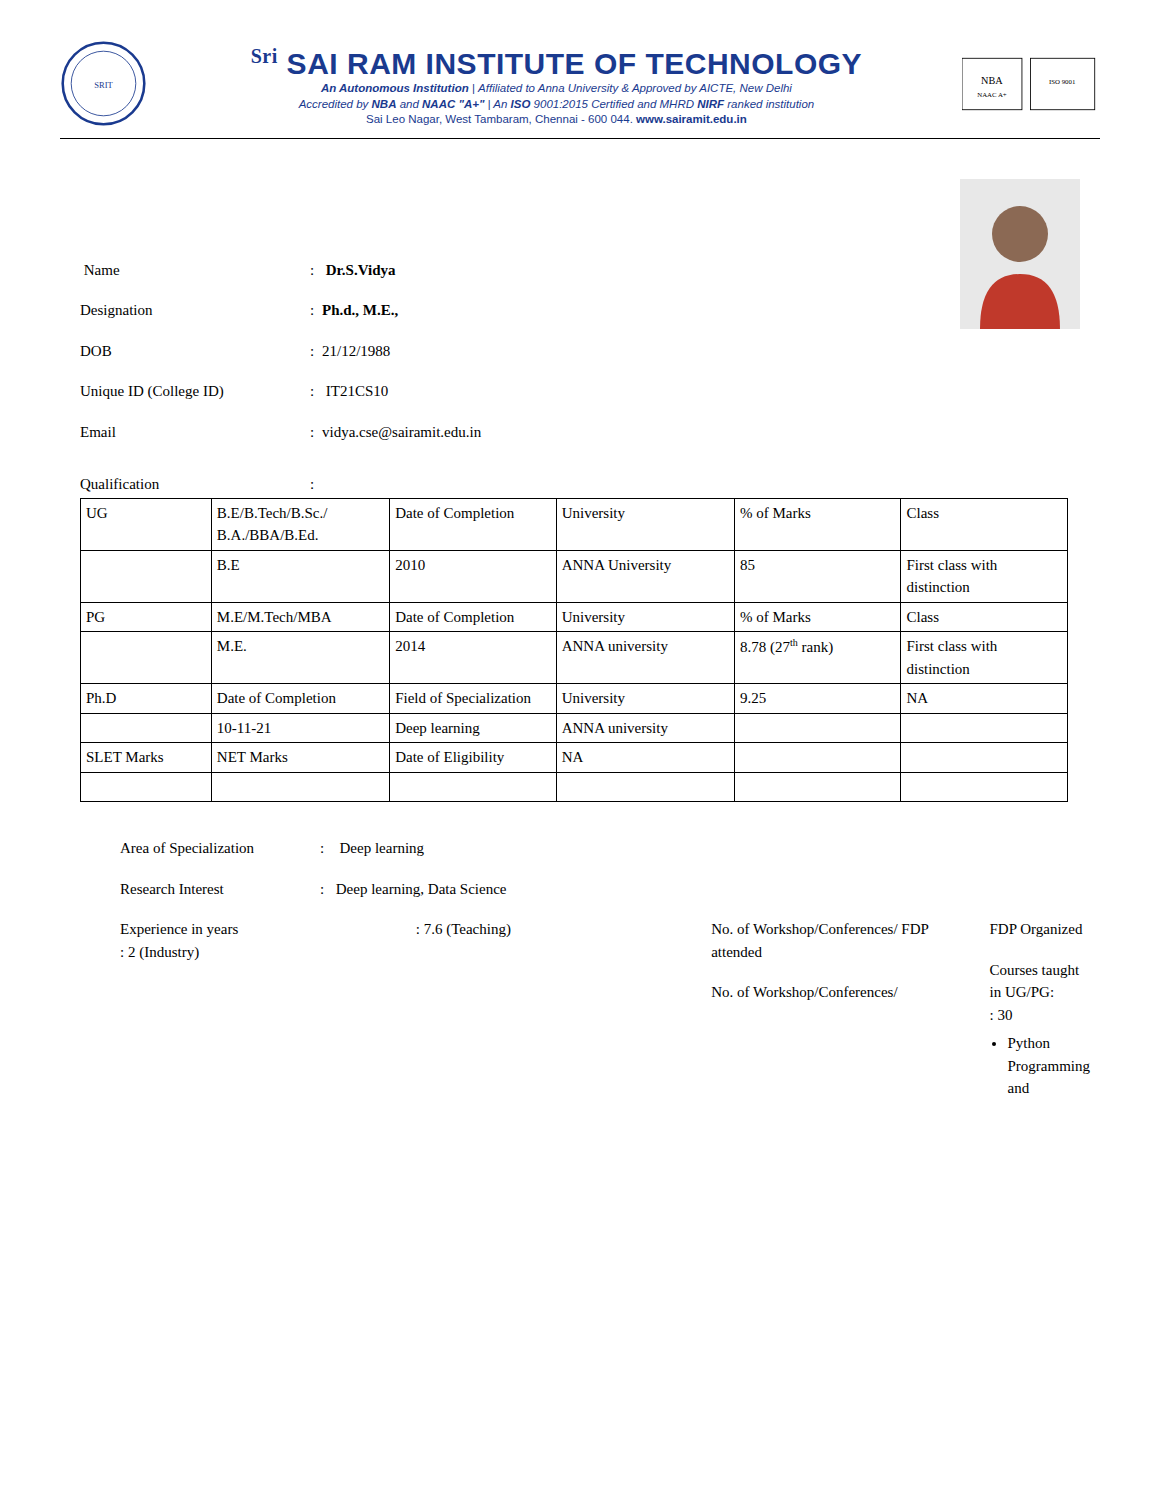| | Sri SAI RAM INSTITUTE OF TECHNOLOGY An Autonomous Institution / Affiliated to Anna University & Approved by AICTE, New Delhi Accredited by NBA and NAAC "A+" / An ISO 9001:2015 Certified and MHRD NIRF ranked institution Sai Leo Nagar, West Tambaram, Chennai - 600 044. www.sairamit.edu.in | |
Name: Dr.S.Vidya
Designation: Ph.d., M.E.,
DOB: 21/12/1988
Unique ID (College ID): IT21CS10
Email: vidya.cse@sairamit.edu.in
Qualification:
| UG | B.E/B.Tech/B.Sc./ B.A./BBA/B.Ed. | Date of Completion | University | % of Marks | Class |
| | B.E | 2010 | ANNA University | 85 | First class with distinction |
| PG | M.E/M.Tech/MBA | Date of Completion | University | % of Marks | Class |
| | M.E. | 2014 | ANNA university | 8.78 (27 th rank) | First class with distinction |
| Ph.D | Date of Completion | Field of Specialization | University | 9.25 | NA |
| | 10-11-21 | Deep learning | ANNA university | | |
| SLET Marks | NET Marks | Date of Eligibility | NA | | |
Area of Specialization: Deep learning
Research Interest: Deep learning, Data Science
| Experience in years : 2 (Industry) | : 7.6 (Teaching) | No. of Workshop/Conferences/ FDP attended No. of Workshop/Conferences/ | FDP Organized Courses taught in UG/PG: : 30 Python Programming and |